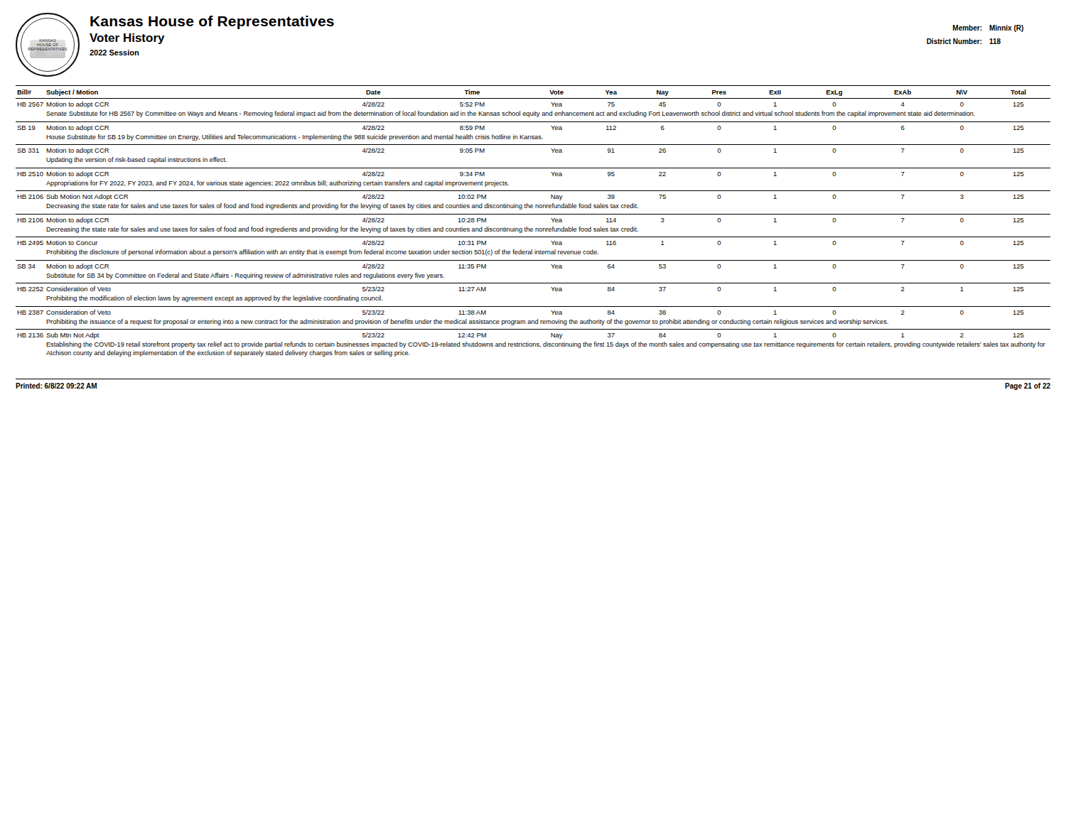KANSAS
HOUSE OF
REPRESENTATIVES
Kansas House of Representatives
Voter History
2022 Session
Member: Minnix (R)
District Number: 118
| Bill# | Subject / Motion | Date | Time | Vote | Yea | Nay | Pres | ExII | ExLg | ExAb | N\V | Total |
| --- | --- | --- | --- | --- | --- | --- | --- | --- | --- | --- | --- | --- |
| HB 2567 | Motion to adopt CCR | 4/28/22 | 5:52 PM | Yea | 75 | 45 | 0 | 1 | 0 | 4 | 0 | 125 |
| | Senate Substitute for HB 2567 by Committee on Ways and Means - Removing federal impact aid from the determination of local foundation aid in the Kansas school equity and enhancement act and excluding Fort Leavenworth school district and virtual school students from the capital improvement state aid determination. |
| SB 19 | Motion to adopt CCR | 4/28/22 | 8:59 PM | Yea | 112 | 6 | 0 | 1 | 0 | 6 | 0 | 125 |
| | House Substitute for SB 19 by Committee on Energy, Utilities and Telecommunications - Implementing the 988 suicide prevention and mental health crisis hotline in Kansas. |
| SB 331 | Motion to adopt CCR | 4/28/22 | 9:05 PM | Yea | 91 | 26 | 0 | 1 | 0 | 7 | 0 | 125 |
| | Updating the version of risk-based capital instructions in effect. |
| HB 2510 | Motion to adopt CCR | 4/28/22 | 9:34 PM | Yea | 95 | 22 | 0 | 1 | 0 | 7 | 0 | 125 |
| | Appropriations for FY 2022, FY 2023, and FY 2024, for various state agencies; 2022 omnibus bill; authorizing certain transfers and capital improvement projects. |
| HB 2106 | Sub Motion Not Adopt CCR | 4/28/22 | 10:02 PM | Nay | 39 | 75 | 0 | 1 | 0 | 7 | 3 | 125 |
| | Decreasing the state rate for sales and use taxes for sales of food and food ingredients and providing for the levying of taxes by cities and counties and discontinuing the nonrefundable food sales tax credit. |
| HB 2106 | Motion to adopt CCR | 4/28/22 | 10:28 PM | Yea | 114 | 3 | 0 | 1 | 0 | 7 | 0 | 125 |
| | Decreasing the state rate for sales and use taxes for sales of food and food ingredients and providing for the levying of taxes by cities and counties and discontinuing the nonrefundable food sales tax credit. |
| HB 2495 | Motion to Concur | 4/28/22 | 10:31 PM | Yea | 116 | 1 | 0 | 1 | 0 | 7 | 0 | 125 |
| | Prohibiting the disclosure of personal information about a person's affiliation with an entity that is exempt from federal income taxation under section 501(c) of the federal internal revenue code. |
| SB 34 | Motion to adopt CCR | 4/28/22 | 11:35 PM | Yea | 64 | 53 | 0 | 1 | 0 | 7 | 0 | 125 |
| | Substitute for SB 34 by Committee on Federal and State Affairs - Requiring review of administrative rules and regulations every five years. |
| HB 2252 | Consideration of Veto | 5/23/22 | 11:27 AM | Yea | 84 | 37 | 0 | 1 | 0 | 2 | 1 | 125 |
| | Prohibiting the modification of election laws by agreement except as approved by the legislative coordinating council. |
| HB 2387 | Consideration of Veto | 5/23/22 | 11:38 AM | Yea | 84 | 38 | 0 | 1 | 0 | 2 | 0 | 125 |
| | Prohibiting the issuance of a request for proposal or entering into a new contract for the administration and provision of benefits under the medical assistance program and removing the authority of the governor to prohibit attending or conducting certain religious services and worship services. |
| HB 2136 | Sub Mtn Not Adpt | 5/23/22 | 12:42 PM | Nay | 37 | 84 | 0 | 1 | 0 | 1 | 2 | 125 |
| | Establishing the COVID-19 retail storefront property tax relief act to provide partial refunds to certain businesses impacted by COVID-19-related shutdowns and restrictions, discontinuing the first 15 days of the month sales and compensating use tax remittance requirements for certain retailers, providing countywide retailers' sales tax authority for Atchison county and delaying implementation of the exclusion of separately stated delivery charges from sales or selling price. |
Printed: 6/8/22 09:22 AM
Page 21 of 22